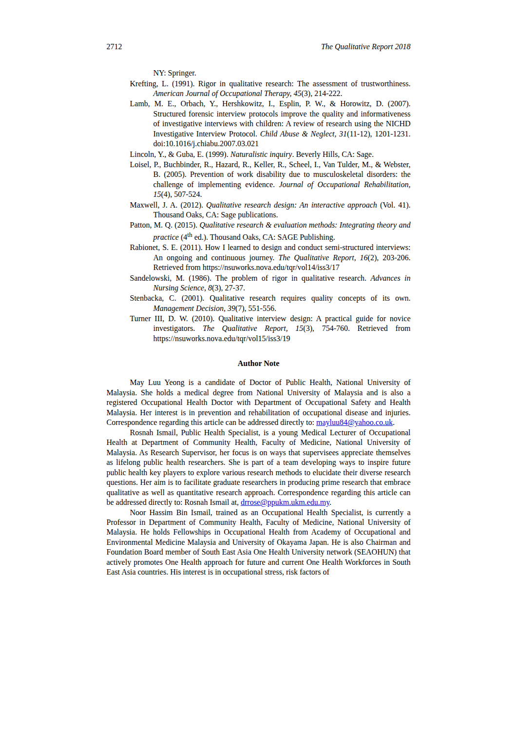2712 The Qualitative Report 2018
NY: Springer.
Krefting, L. (1991). Rigor in qualitative research: The assessment of trustworthiness. American Journal of Occupational Therapy, 45(3), 214-222.
Lamb, M. E., Orbach, Y., Hershkowitz, I., Esplin, P. W., & Horowitz, D. (2007). Structured forensic interview protocols improve the quality and informativeness of investigative interviews with children: A review of research using the NICHD Investigative Interview Protocol. Child Abuse & Neglect, 31(11-12), 1201-1231. doi:10.1016/j.chiabu.2007.03.021
Lincoln, Y., & Guba, E. (1999). Naturalistic inquiry. Beverly Hills, CA: Sage.
Loisel, P., Buchbinder, R., Hazard, R., Keller, R., Scheel, I., Van Tulder, M., & Webster, B. (2005). Prevention of work disability due to musculoskeletal disorders: the challenge of implementing evidence. Journal of Occupational Rehabilitation, 15(4), 507-524.
Maxwell, J. A. (2012). Qualitative research design: An interactive approach (Vol. 41). Thousand Oaks, CA: Sage publications.
Patton, M. Q. (2015). Qualitative research & evaluation methods: Integrating theory and practice (4th ed.). Thousand Oaks, CA: SAGE Publishing.
Rabionet, S. E. (2011). How I learned to design and conduct semi-structured interviews: An ongoing and continuous journey. The Qualitative Report, 16(2), 203-206. Retrieved from https://nsuworks.nova.edu/tqr/vol14/iss3/17
Sandelowski, M. (1986). The problem of rigor in qualitative research. Advances in Nursing Science, 8(3), 27-37.
Stenbacka, C. (2001). Qualitative research requires quality concepts of its own. Management Decision, 39(7), 551-556.
Turner III, D. W. (2010). Qualitative interview design: A practical guide for novice investigators. The Qualitative Report, 15(3), 754-760. Retrieved from https://nsuworks.nova.edu/tqr/vol15/iss3/19
Author Note
May Luu Yeong is a candidate of Doctor of Public Health, National University of Malaysia. She holds a medical degree from National University of Malaysia and is also a registered Occupational Health Doctor with Department of Occupational Safety and Health Malaysia. Her interest is in prevention and rehabilitation of occupational disease and injuries. Correspondence regarding this article can be addressed directly to: mayluu84@yahoo.co.uk.
Rosnah Ismail, Public Health Specialist, is a young Medical Lecturer of Occupational Health at Department of Community Health, Faculty of Medicine, National University of Malaysia. As Research Supervisor, her focus is on ways that supervisees appreciate themselves as lifelong public health researchers. She is part of a team developing ways to inspire future public health key players to explore various research methods to elucidate their diverse research questions. Her aim is to facilitate graduate researchers in producing prime research that embrace qualitative as well as quantitative research approach. Correspondence regarding this article can be addressed directly to: Rosnah Ismail at, drrose@ppukm.ukm.edu.my.
Noor Hassim Bin Ismail, trained as an Occupational Health Specialist, is currently a Professor in Department of Community Health, Faculty of Medicine, National University of Malaysia. He holds Fellowships in Occupational Health from Academy of Occupational and Environmental Medicine Malaysia and University of Okayama Japan. He is also Chairman and Foundation Board member of South East Asia One Health University network (SEAOHUN) that actively promotes One Health approach for future and current One Health Workforces in South East Asia countries. His interest is in occupational stress, risk factors of